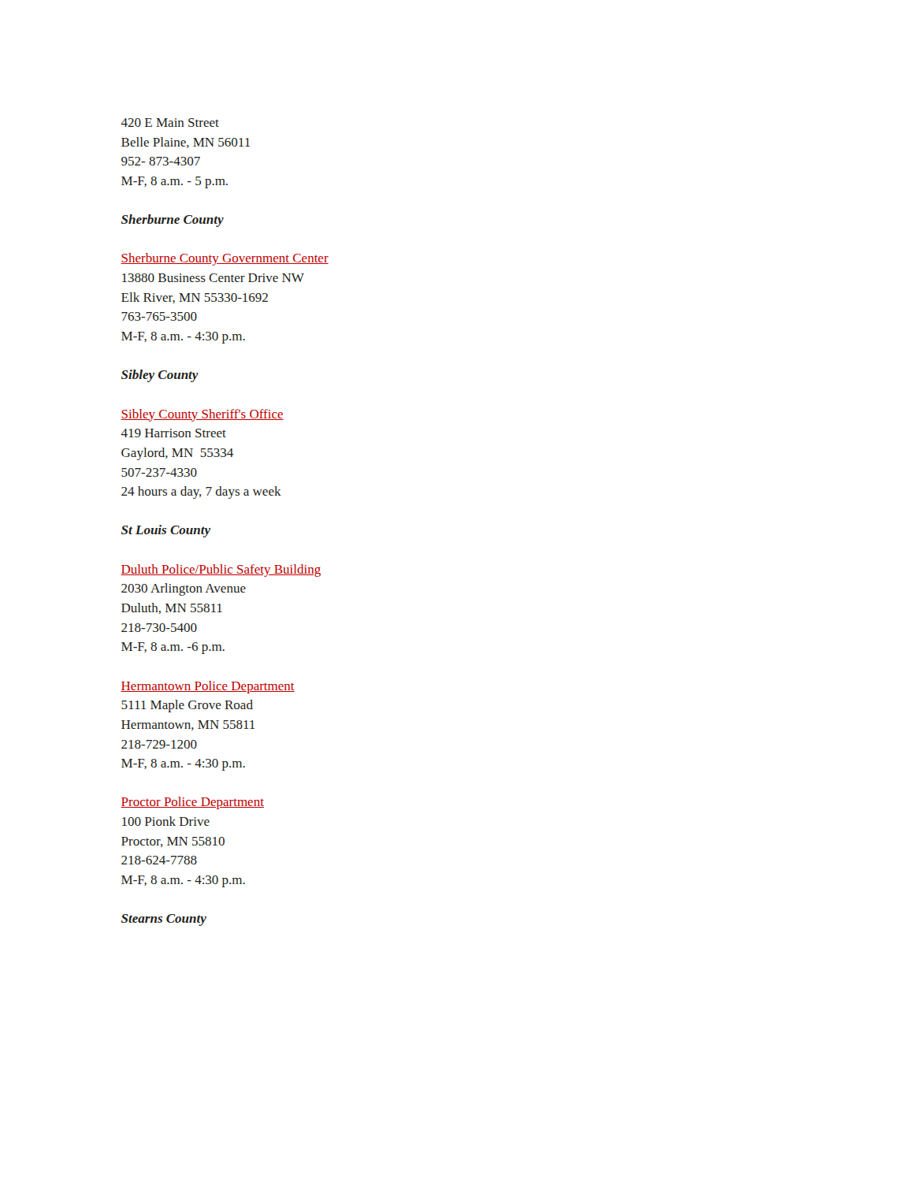420 E Main Street
Belle Plaine, MN 56011
952- 873-4307
M-F, 8 a.m. - 5 p.m.
Sherburne County
Sherburne County Government Center
13880 Business Center Drive NW
Elk River, MN 55330-1692
763-765-3500
M-F, 8 a.m. - 4:30 p.m.
Sibley County
Sibley County Sheriff's Office
419 Harrison Street
Gaylord, MN 55334
507-237-4330
24 hours a day, 7 days a week
St Louis County
Duluth Police/Public Safety Building
2030 Arlington Avenue
Duluth, MN 55811
218-730-5400
M-F, 8 a.m. -6 p.m.
Hermantown Police Department
5111 Maple Grove Road
Hermantown, MN 55811
218-729-1200
M-F, 8 a.m. - 4:30 p.m.
Proctor Police Department
100 Pionk Drive
Proctor, MN 55810
218-624-7788
M-F, 8 a.m. - 4:30 p.m.
Stearns County